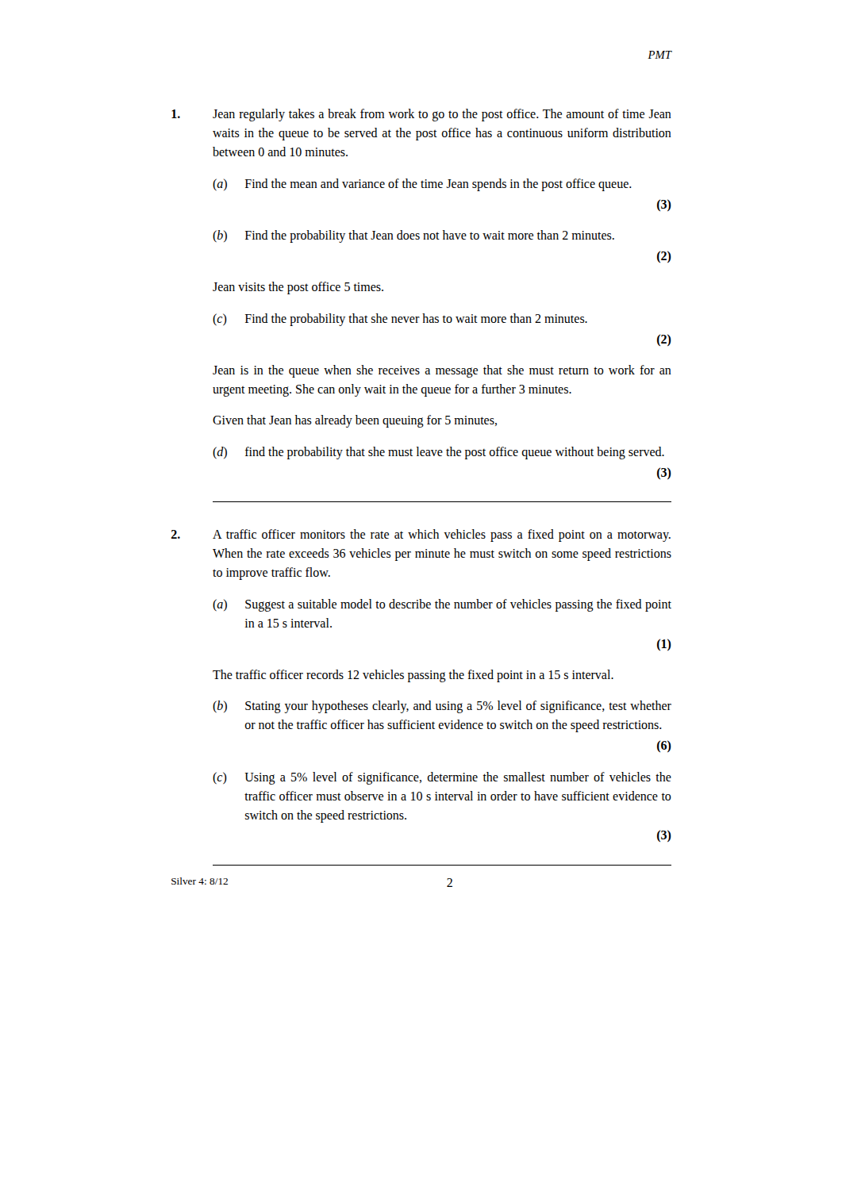PMT
1.
Jean regularly takes a break from work to go to the post office. The amount of time Jean waits in the queue to be served at the post office has a continuous uniform distribution between 0 and 10 minutes.
(a)
Find the mean and variance of the time Jean spends in the post office queue.
(3)
(b)
Find the probability that Jean does not have to wait more than 2 minutes.
(2)
Jean visits the post office 5 times.
(c)
Find the probability that she never has to wait more than 2 minutes.
(2)
Jean is in the queue when she receives a message that she must return to work for an urgent meeting. She can only wait in the queue for a further 3 minutes.
Given that Jean has already been queuing for 5 minutes,
(d)
find the probability that she must leave the post office queue without being served.
(3)
2.
A traffic officer monitors the rate at which vehicles pass a fixed point on a motorway. When the rate exceeds 36 vehicles per minute he must switch on some speed restrictions to improve traffic flow.
(a)
Suggest a suitable model to describe the number of vehicles passing the fixed point in a 15 s interval.
(1)
The traffic officer records 12 vehicles passing the fixed point in a 15 s interval.
(b)
Stating your hypotheses clearly, and using a 5% level of significance, test whether or not the traffic officer has sufficient evidence to switch on the speed restrictions.
(6)
(c)
Using a 5% level of significance, determine the smallest number of vehicles the traffic officer must observe in a 10 s interval in order to have sufficient evidence to switch on the speed restrictions.
(3)
Silver 4: 8/12
2